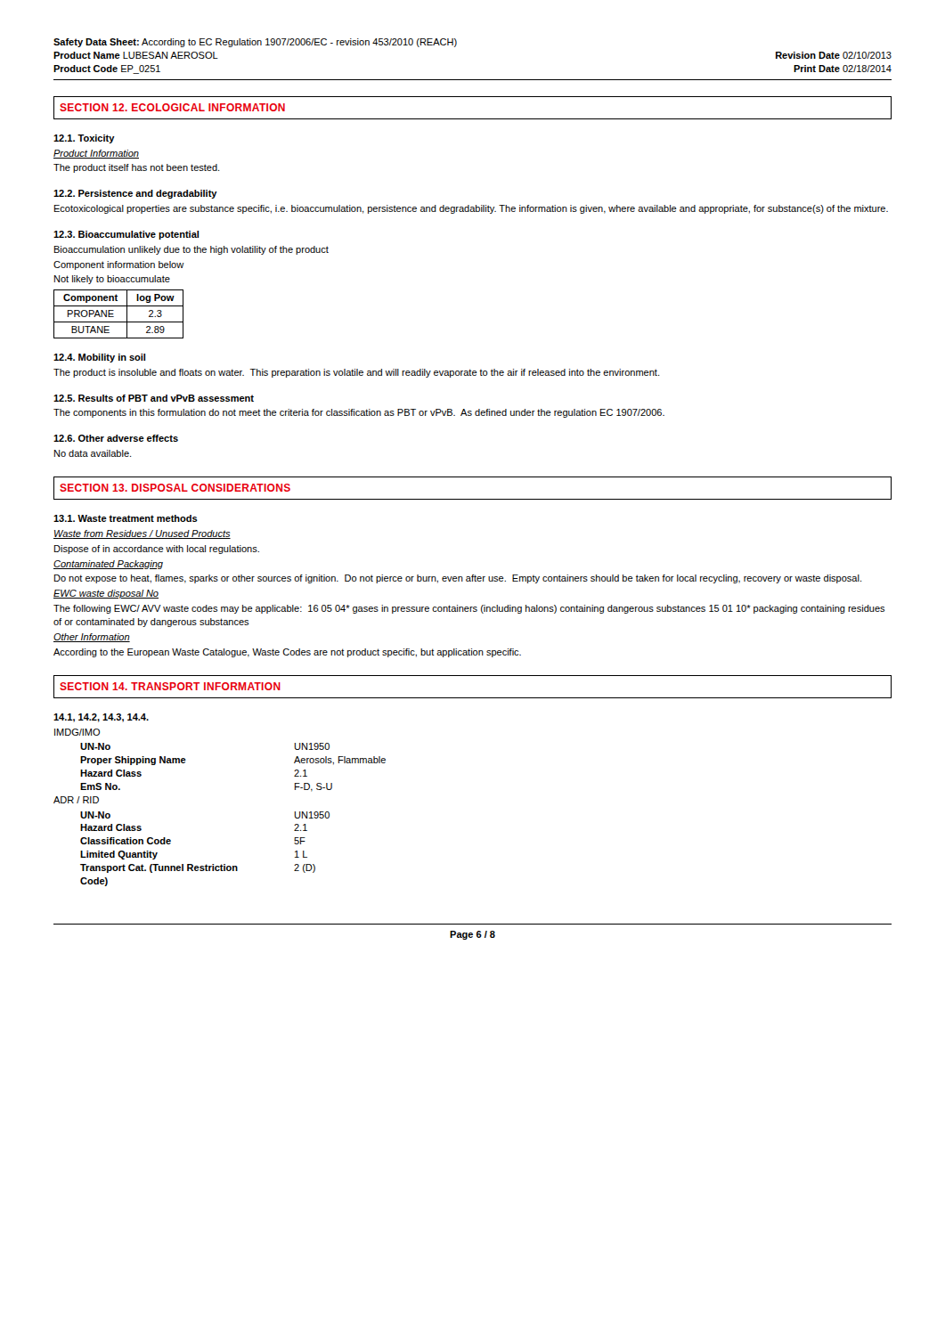Safety Data Sheet: According to EC Regulation 1907/2006/EC - revision 453/2010 (REACH)
Product Name LUBESAN AEROSOL
Revision Date 02/10/2013
Product Code EP_0251
Print Date 02/18/2014
SECTION 12. ECOLOGICAL INFORMATION
12.1. Toxicity
Product Information
The product itself has not been tested.
12.2. Persistence and degradability
Ecotoxicological properties are substance specific, i.e. bioaccumulation, persistence and degradability. The information is given, where available and appropriate, for substance(s) of the mixture.
12.3. Bioaccumulative potential
Bioaccumulation unlikely due to the high volatility of the product
Component information below
Not likely to bioaccumulate
| Component | log Pow |
| --- | --- |
| PROPANE | 2.3 |
| BUTANE | 2.89 |
12.4. Mobility in soil
The product is insoluble and floats on water. This preparation is volatile and will readily evaporate to the air if released into the environment.
12.5. Results of PBT and vPvB assessment
The components in this formulation do not meet the criteria for classification as PBT or vPvB. As defined under the regulation EC 1907/2006.
12.6. Other adverse effects
No data available.
SECTION 13. DISPOSAL CONSIDERATIONS
13.1. Waste treatment methods
Waste from Residues / Unused Products
Dispose of in accordance with local regulations.
Contaminated Packaging
Do not expose to heat, flames, sparks or other sources of ignition. Do not pierce or burn, even after use. Empty containers should be taken for local recycling, recovery or waste disposal.
EWC waste disposal No
The following EWC/ AVV waste codes may be applicable: 16 05 04* gases in pressure containers (including halons) containing dangerous substances 15 01 10* packaging containing residues of or contaminated by dangerous substances
Other Information
According to the European Waste Catalogue, Waste Codes are not product specific, but application specific.
SECTION 14. TRANSPORT INFORMATION
14.1, 14.2, 14.3, 14.4.
IMDG/IMO
| UN-No | UN1950 |
| Proper Shipping Name | Aerosols, Flammable |
| Hazard Class | 2.1 |
| EmS No. | F-D, S-U |
ADR / RID
| UN-No | UN1950 |
| Hazard Class | 2.1 |
| Classification Code | 5F |
| Limited Quantity | 1 L |
| Transport Cat. (Tunnel Restriction Code) | 2 (D) |
Page 6 / 8